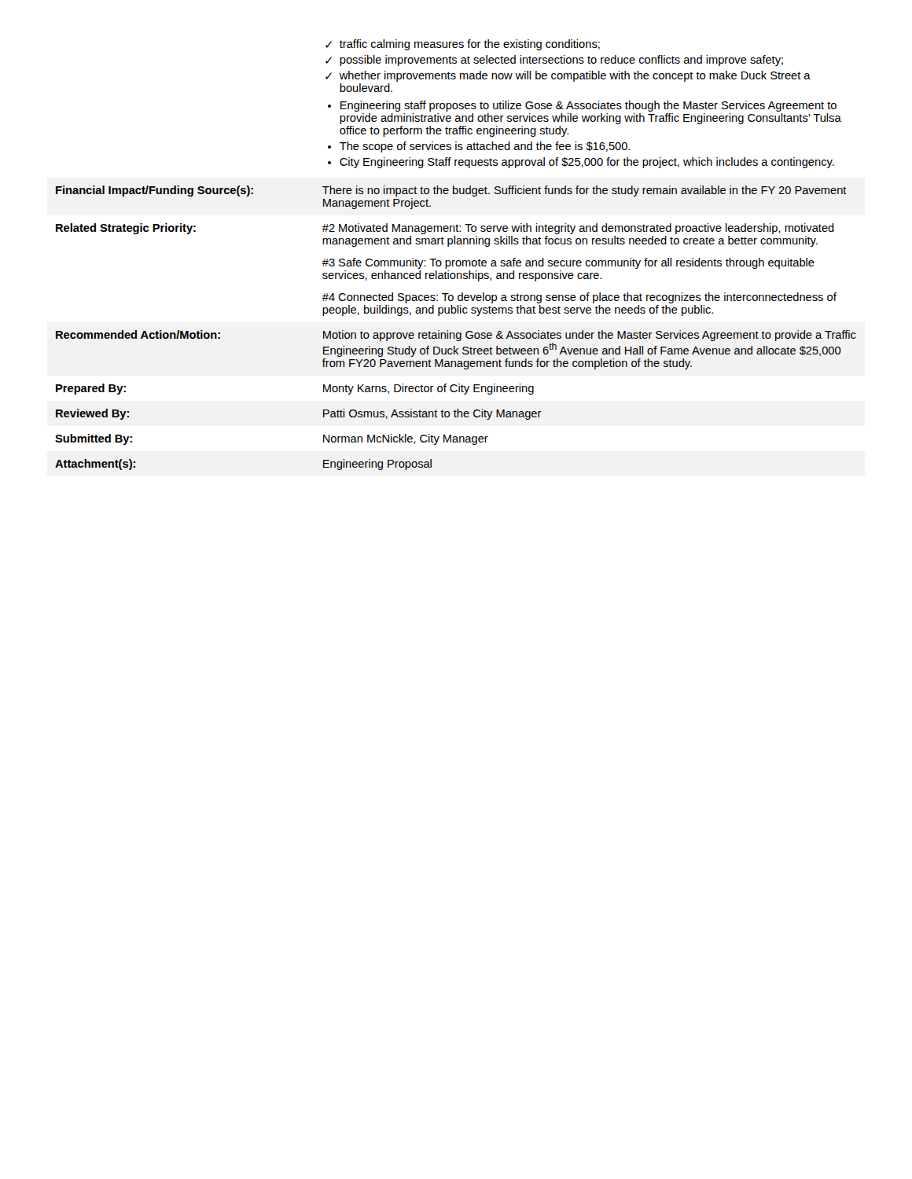| | traffic calming measures for the existing conditions; possible improvements at selected intersections to reduce conflicts and improve safety; whether improvements made now will be compatible with the concept to make Duck Street a boulevard. Engineering staff proposes to utilize Gose & Associates though the Master Services Agreement to provide administrative and other services while working with Traffic Engineering Consultants’ Tulsa office to perform the traffic engineering study. The scope of services is attached and the fee is $16,500. City Engineering Staff requests approval of $25,000 for the project, which includes a contingency. |
| Financial Impact/Funding Source(s): | There is no impact to the budget. Sufficient funds for the study remain available in the FY 20 Pavement Management Project. |
| Related Strategic Priority: | #2 Motivated Management: To serve with integrity and demonstrated proactive leadership, motivated management and smart planning skills that focus on results needed to create a better community. #3 Safe Community: To promote a safe and secure community for all residents through equitable services, enhanced relationships, and responsive care. #4 Connected Spaces: To develop a strong sense of place that recognizes the interconnectedness of people, buildings, and public systems that best serve the needs of the public. |
| Recommended Action/Motion: | Motion to approve retaining Gose & Associates under the Master Services Agreement to provide a Traffic Engineering Study of Duck Street between 6 th Avenue and Hall of Fame Avenue and allocate $25,000 from FY20 Pavement Management funds for the completion of the study. |
| Prepared By: | Monty Karns, Director of City Engineering |
| Reviewed By: | Patti Osmus, Assistant to the City Manager |
| Submitted By: | Norman McNickle, City Manager |
| Attachment(s): | Engineering Proposal |